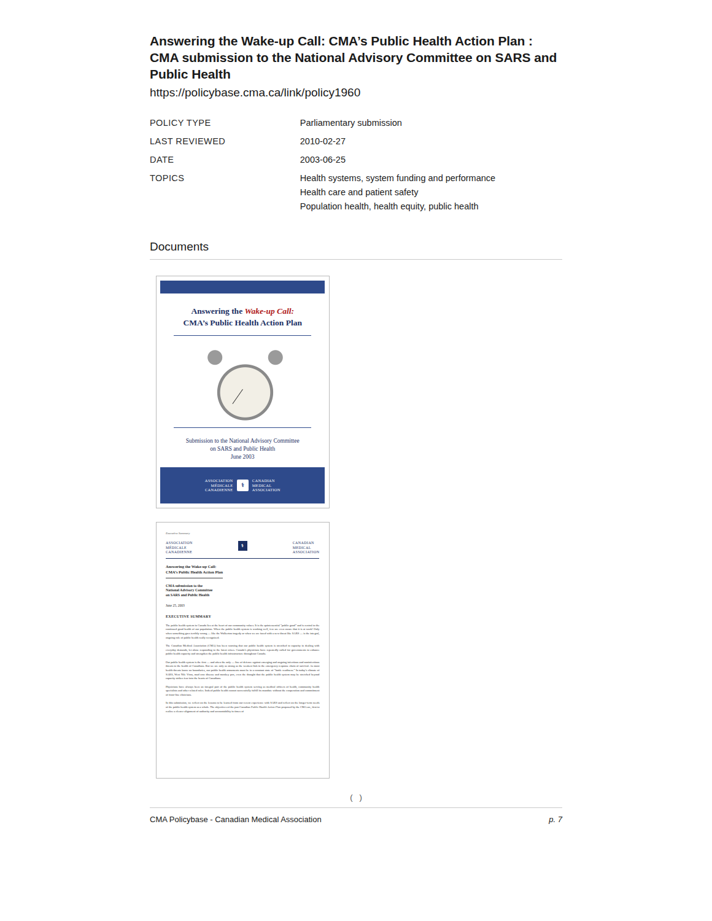Answering the Wake-up Call: CMA’s Public Health Action Plan : CMA submission to the National Advisory Committee on SARS and Public Health
https://policybase.cma.ca/link/policy1960
| Policy Type | Parliamentary submission |
| Last Reviewed | 2010-02-27 |
| Date | 2003-06-25 |
| Topics | Health systems, system funding and performance Health care and patient safety Population health, health equity, public health |
Documents
Answering the Wake-up Call:
CMA’s Public Health Action Plan
Submission to the National Advisory Committee
on SARS and Public Health
June 2003
ASSOCIATION
MÉDICALE
CANADIENNE
⚕
CANADIAN
MEDICAL
ASSOCIATION
Executive Summary
ASSOCIATION
MÉDICALE
CANADIENNE
⚕
CANADIAN
MEDICAL
ASSOCIATION
Answering the Wake-up Call:
CMA’s Public Health Action Plan
CMA submission to the
National Advisory Committee
on SARS and Public Health
June 25, 2003
EXECUTIVE SUMMARY
The public health system in Canada lies at the heart of our community values. It is the quintessential “public good” and is central to the continued good health of our population. When the public health system is working well, few are even aware that it is at work! Only when something goes terribly wrong — like the Walkerton tragedy or when we are faced with a new threat like SARS — is the integral, ongoing role of public health really recognized.
The Canadian Medical Association (CMA) has been warning that our public health system is stretched to capacity in dealing with everyday demands, let alone responding to the latest crises. Canada’s physicians have repeatedly called for governments to enhance public health capacity and strengthen the public health infrastructure throughout Canada.
Our public health system is the first — and often the only — line of defence against emerging and ongoing infectious and noninfectious threats to the health of Canadians. But we are only as strong as the weakest link in the emergency response chain of survival. As most health threats know no boundaries, our public health armaments must be in a constant state of “battle readiness.” In today’s climate of SARS, West Nile Virus, mad cow disease and monkey pox, even the thought that the public health system may be stretched beyond capacity strikes fear into the hearts of Canadians.
Physicians have always been an integral part of the public health system serving as medical officers of health, community health specialists and other related roles. Indeed public health cannot successfully fulfill its mandate without the cooperation and commitment of front-line clinicians.
In this submission, we reflect on the lessons to be learned from our recent experience with SARS and reflect on the longer-term needs of the public health system as a whole. The objectives of the pan-Canadian Public Health Action Plan proposed by the CMA are, first to realize a clearer alignment of authority and accountability in times of
( )
CMA Policybase - Canadian Medical Association
p. 7